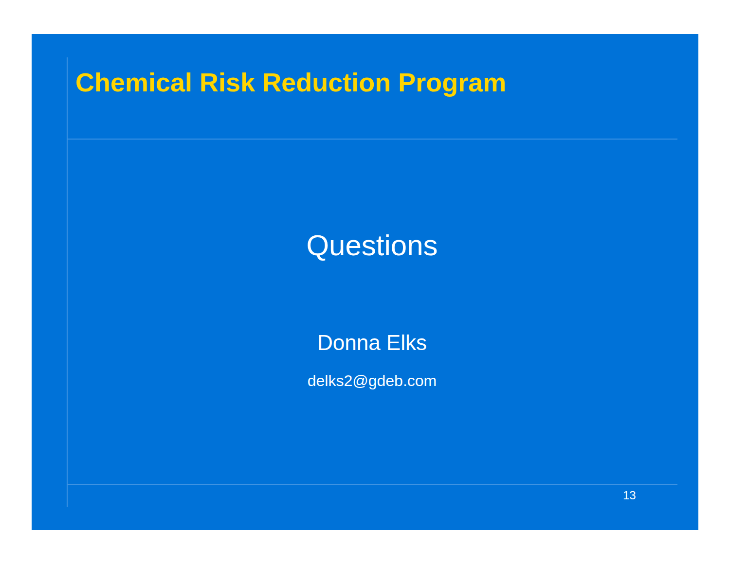Chemical Risk Reduction Program
Questions
Donna Elks
delks2@gdeb.com
13